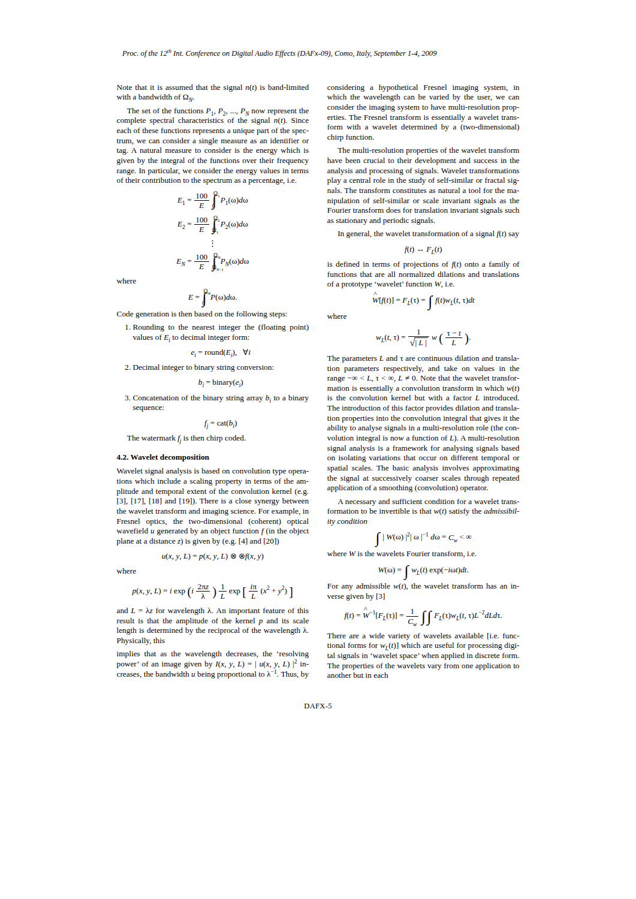Proc. of the 12th Int. Conference on Digital Audio Effects (DAFx-09), Como, Italy, September 1-4, 2009
Note that it is assumed that the signal n(t) is band-limited with a bandwidth of ΩN.
The set of the functions P1, P2, ..., PN now represent the complete spectral characteristics of the signal n(t). Since each of these functions represents a unique part of the spectrum, we can consider a single measure as an identifier or tag. A natural measure to consider is the energy which is given by the integral of the functions over their frequency range. In particular, we consider the energy values in terms of their contribution to the spectrum as a percentage, i.e.
E1 = 100 E ∫Ω10 P1(ω)dω
E2 = 100 E ∫Ω2 Ω1 P2(ω)dω
⋮
EN = 100 E ∫ΩN ΩN−1 PN(ω)dω
where
E = ∫ΩN 0 P(ω)dω.
Code generation is then based on the following steps:
Rounding to the nearest integer the (floating point) values of Ei to decimal integer form:
ei = round(Ei), ∀i
Decimal integer to binary string conversion:
bi = binary(ei)
Concatenation of the binary string array bi to a binary sequence:
fj = cat(bi)
The watermark fj is then chirp coded.
4.2. Wavelet decomposition
Wavelet signal analysis is based on convolution type operations which include a scaling property in terms of the amplitude and temporal extent of the convolution kernel (e.g. [3], [17], [18] and [19]). There is a close synergy between the wavelet transform and imaging science. For example, in Fresnel optics, the two-dimensional (coherent) optical wavefield u generated by an object function f (in the object plane at a distance z) is given by (e.g. [4] and [20])
u(x, y, L) = p(x, y, L) ⊗ ⊗f(x, y)
where
p(x, y, L) = i exp (i 2πz λ ) 1 L exp [ iπ L (x2 + y2) ]
and L = λz for wavelength λ. An important feature of this result is that the amplitude of the kernel p and its scale length is determined by the reciprocal of the wavelength λ. Physically, this
implies that as the wavelength decreases, the ‘resolving power’ of an image given by I(x, y, L) = | u(x, y, L) |2 increases, the bandwidth u being proportional to λ−1. Thus, by considering a hypothetical Fresnel imaging system, in which the wavelength can be varied by the user, we can consider the imaging system to have multi-resolution properties. The Fresnel transform is essentially a wavelet transform with a wavelet determined by a (two-dimensional) chirp function.
The multi-resolution properties of the wavelet transform have been crucial to their development and success in the analysis and processing of signals. Wavelet transformations play a central role in the study of self-similar or fractal signals. The transform constitutes as natural a tool for the manipulation of self-similar or scale invariant signals as the Fourier transform does for translation invariant signals such as stationary and periodic signals.
In general, the wavelet transformation of a signal f(t) say
f(t) ↔ FL(t)
is defined in terms of projections of f(t) onto a family of functions that are all normalized dilations and translations of a prototype ‘wavelet’ function W, i.e.
W[f(t)] = FL(τ) = ∫ f(t)wL(t, τ)dt
where
wL(t, τ) = 1 √| L | w ( τ − t L ).
The parameters L and τ are continuous dilation and translation parameters respectively, and take on values in the range −∞ < L, τ < ∞, L ≠ 0. Note that the wavelet transformation is essentially a convolution transform in which w(t) is the convolution kernel but with a factor L introduced. The introduction of this factor provides dilation and translation properties into the convolution integral that gives it the ability to analyse signals in a multi-resolution role (the convolution integral is now a function of L). A multi-resolution signal analysis is a framework for analysing signals based on isolating variations that occur on different temporal or spatial scales. The basic analysis involves approximating the signal at successively coarser scales through repeated application of a smoothing (convolution) operator.
A necessary and sufficient condition for a wavelet transformation to be invertible is that w(t) satisfy the admissibility condition
∫ | W(ω) |2| ω |−1 dω = Cw < ∞
where W is the wavelets Fourier transform, i.e.
W(ω) = ∫ wL(t) exp(−iωt)dt.
For any admissible w(t), the wavelet transform has an inverse given by [3]
f(t) = W−1[FL(τ)] = 1 Cw ∫∫ FL(τ)wL(t, τ)L−2dLdτ.
There are a wide variety of wavelets available [i.e. functional forms for wL(t)] which are useful for processing digital signals in ‘wavelet space’ when applied in discrete form. The properties of the wavelets vary from one application to another but in each
DAFX-5